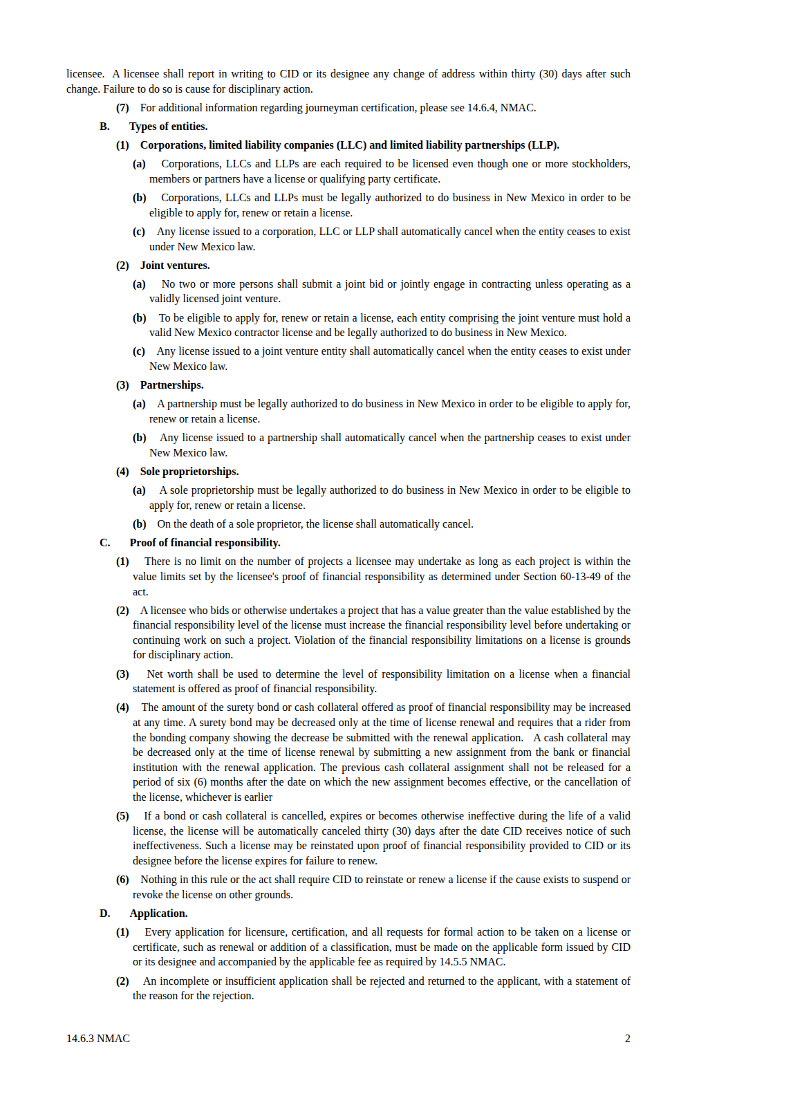licensee. A licensee shall report in writing to CID or its designee any change of address within thirty (30) days after such change. Failure to do so is cause for disciplinary action.
(7) For additional information regarding journeyman certification, please see 14.6.4, NMAC.
B. Types of entities.
(1) Corporations, limited liability companies (LLC) and limited liability partnerships (LLP).
(a) Corporations, LLCs and LLPs are each required to be licensed even though one or more stockholders, members or partners have a license or qualifying party certificate.
(b) Corporations, LLCs and LLPs must be legally authorized to do business in New Mexico in order to be eligible to apply for, renew or retain a license.
(c) Any license issued to a corporation, LLC or LLP shall automatically cancel when the entity ceases to exist under New Mexico law.
(2) Joint ventures.
(a) No two or more persons shall submit a joint bid or jointly engage in contracting unless operating as a validly licensed joint venture.
(b) To be eligible to apply for, renew or retain a license, each entity comprising the joint venture must hold a valid New Mexico contractor license and be legally authorized to do business in New Mexico.
(c) Any license issued to a joint venture entity shall automatically cancel when the entity ceases to exist under New Mexico law.
(3) Partnerships.
(a) A partnership must be legally authorized to do business in New Mexico in order to be eligible to apply for, renew or retain a license.
(b) Any license issued to a partnership shall automatically cancel when the partnership ceases to exist under New Mexico law.
(4) Sole proprietorships.
(a) A sole proprietorship must be legally authorized to do business in New Mexico in order to be eligible to apply for, renew or retain a license.
(b) On the death of a sole proprietor, the license shall automatically cancel.
C. Proof of financial responsibility.
(1) There is no limit on the number of projects a licensee may undertake as long as each project is within the value limits set by the licensee's proof of financial responsibility as determined under Section 60-13-49 of the act.
(2) A licensee who bids or otherwise undertakes a project that has a value greater than the value established by the financial responsibility level of the license must increase the financial responsibility level before undertaking or continuing work on such a project. Violation of the financial responsibility limitations on a license is grounds for disciplinary action.
(3) Net worth shall be used to determine the level of responsibility limitation on a license when a financial statement is offered as proof of financial responsibility.
(4) The amount of the surety bond or cash collateral offered as proof of financial responsibility may be increased at any time. A surety bond may be decreased only at the time of license renewal and requires that a rider from the bonding company showing the decrease be submitted with the renewal application. A cash collateral may be decreased only at the time of license renewal by submitting a new assignment from the bank or financial institution with the renewal application. The previous cash collateral assignment shall not be released for a period of six (6) months after the date on which the new assignment becomes effective, or the cancellation of the license, whichever is earlier
(5) If a bond or cash collateral is cancelled, expires or becomes otherwise ineffective during the life of a valid license, the license will be automatically canceled thirty (30) days after the date CID receives notice of such ineffectiveness. Such a license may be reinstated upon proof of financial responsibility provided to CID or its designee before the license expires for failure to renew.
(6) Nothing in this rule or the act shall require CID to reinstate or renew a license if the cause exists to suspend or revoke the license on other grounds.
D. Application.
(1) Every application for licensure, certification, and all requests for formal action to be taken on a license or certificate, such as renewal or addition of a classification, must be made on the applicable form issued by CID or its designee and accompanied by the applicable fee as required by 14.5.5 NMAC.
(2) An incomplete or insufficient application shall be rejected and returned to the applicant, with a statement of the reason for the rejection.
14.6.3 NMAC
2